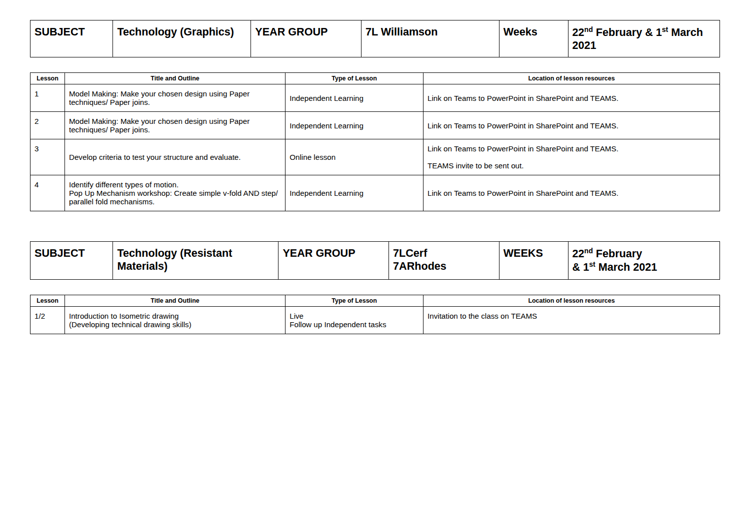| SUBJECT | Technology (Graphics) | YEAR GROUP | 7L Williamson | Weeks | 22 nd February & 1 st March 2021 |
| Lesson | Title and Outline | Type of Lesson | Location of lesson resources |
| --- | --- | --- | --- |
| 1 | Model Making: Make your chosen design using Paper techniques/ Paper joins. | Independent Learning | Link on Teams to PowerPoint in SharePoint and TEAMS. |
| 2 | Model Making: Make your chosen design using Paper techniques/ Paper joins. | Independent Learning | Link on Teams to PowerPoint in SharePoint and TEAMS. |
| 3 | Develop criteria to test your structure and evaluate. | Online lesson | Link on Teams to PowerPoint in SharePoint and TEAMS. TEAMS invite to be sent out. |
| 4 | Identify different types of motion. Pop Up Mechanism workshop: Create simple v-fold AND step/ parallel fold mechanisms. | Independent Learning | Link on Teams to PowerPoint in SharePoint and TEAMS. |
| SUBJECT | Technology (Resistant Materials) | YEAR GROUP | 7LCerf 7ARhodes | WEEKS | 22 nd February & 1 st March 2021 |
| Lesson | Title and Outline | Type of Lesson | Location of lesson resources |
| --- | --- | --- | --- |
| 1/2 | Introduction to Isometric drawing (Developing technical drawing skills) | Live Follow up Independent tasks | Invitation to the class on TEAMS |